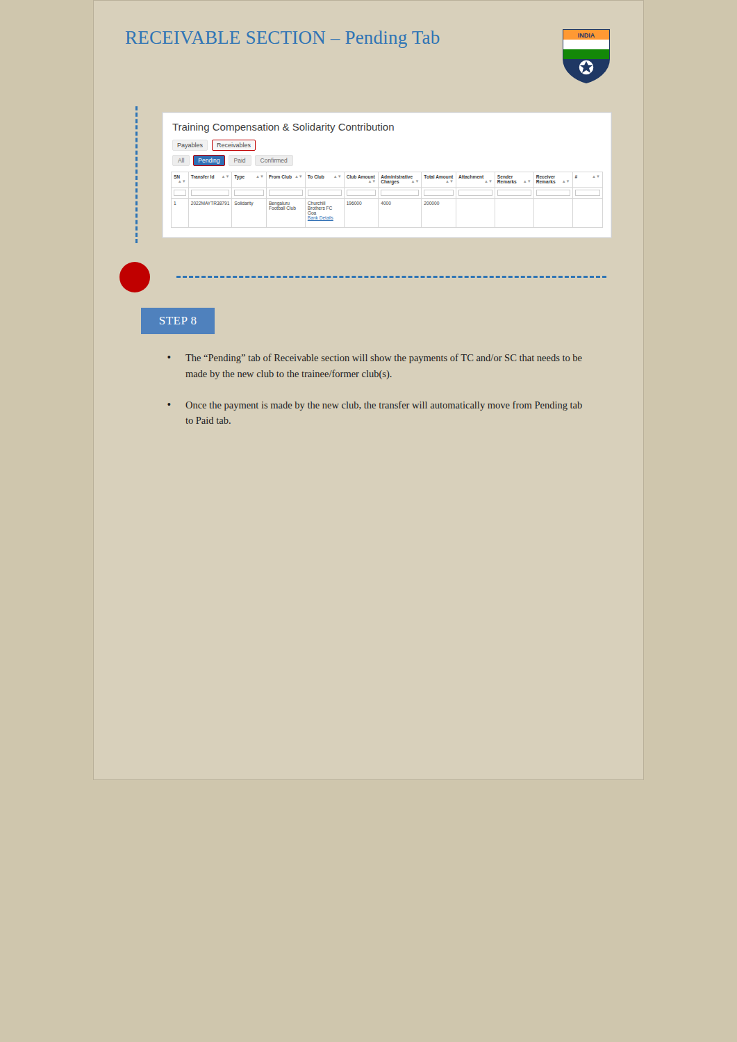RECEIVABLE SECTION – Pending Tab
INDIA
Training Compensation & Solidarity Contribution
Payables Receivables
All Pending Paid Confirmed
| SN ▲▼ | Transfer Id ▲▼ | Type ▲▼ | From Club ▲▼ | To Club ▲▼ | Club Amount ▲▼ | Administrative Charges ▲▼ | Total Amount ▲▼ | Attachment ▲▼ | Sender Remarks ▲▼ | Receiver Remarks ▲▼ | # ▲▼ |
| --- | --- | --- | --- | --- | --- | --- | --- | --- | --- | --- | --- |
| 1 | 2022MAYTR38791 | Solidarity | Bengaluru Football Club | Churchill Brothers FC Goa Bank Details | 196000 | 4000 | 200000 | | | | |
STEP 8
The “Pending” tab of Receivable section will show the payments of TC and/or SC that needs to be made by the new club to the trainee/former club(s).
Once the payment is made by the new club, the transfer will automatically move from Pending tab to Paid tab.